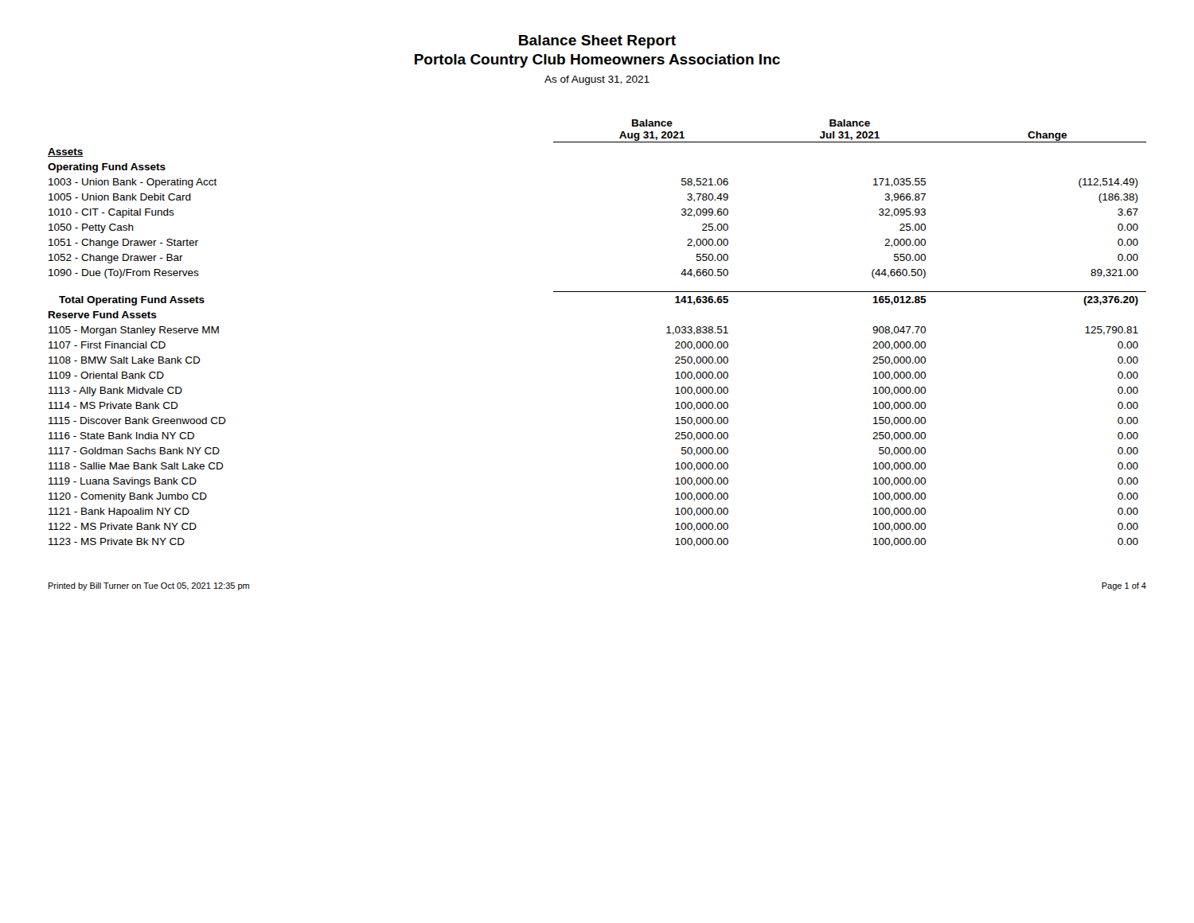Balance Sheet Report
Portola Country Club Homeowners Association Inc
As of August 31, 2021
| | Balance Aug 31, 2021 | Balance Jul 31, 2021 | Change |
| --- | --- | --- | --- |
| Assets | | | |
| Operating Fund Assets | | | |
| 1003 - Union Bank - Operating Acct | 58,521.06 | 171,035.55 | (112,514.49) |
| 1005 - Union Bank Debit Card | 3,780.49 | 3,966.87 | (186.38) |
| 1010 - CIT - Capital Funds | 32,099.60 | 32,095.93 | 3.67 |
| 1050 - Petty Cash | 25.00 | 25.00 | 0.00 |
| 1051 - Change Drawer - Starter | 2,000.00 | 2,000.00 | 0.00 |
| 1052 - Change Drawer - Bar | 550.00 | 550.00 | 0.00 |
| 1090 - Due (To)/From Reserves | 44,660.50 | (44,660.50) | 89,321.00 |
| Total Operating Fund Assets | 141,636.65 | 165,012.85 | (23,376.20) |
| Reserve Fund Assets | | | |
| 1105 - Morgan Stanley Reserve MM | 1,033,838.51 | 908,047.70 | 125,790.81 |
| 1107 - First Financial CD | 200,000.00 | 200,000.00 | 0.00 |
| 1108 - BMW Salt Lake Bank CD | 250,000.00 | 250,000.00 | 0.00 |
| 1109 - Oriental Bank CD | 100,000.00 | 100,000.00 | 0.00 |
| 1113 - Ally Bank Midvale CD | 100,000.00 | 100,000.00 | 0.00 |
| 1114 - MS Private Bank CD | 100,000.00 | 100,000.00 | 0.00 |
| 1115 - Discover Bank Greenwood CD | 150,000.00 | 150,000.00 | 0.00 |
| 1116 - State Bank India NY CD | 250,000.00 | 250,000.00 | 0.00 |
| 1117 - Goldman Sachs Bank NY CD | 50,000.00 | 50,000.00 | 0.00 |
| 1118 - Sallie Mae Bank Salt Lake CD | 100,000.00 | 100,000.00 | 0.00 |
| 1119 - Luana Savings Bank CD | 100,000.00 | 100,000.00 | 0.00 |
| 1120 - Comenity Bank Jumbo CD | 100,000.00 | 100,000.00 | 0.00 |
| 1121 - Bank Hapoalim NY CD | 100,000.00 | 100,000.00 | 0.00 |
| 1122 - MS Private Bank NY CD | 100,000.00 | 100,000.00 | 0.00 |
| 1123 - MS Private Bk NY CD | 100,000.00 | 100,000.00 | 0.00 |
Printed by Bill Turner on Tue Oct 05, 2021 12:35 pm Page 1 of 4